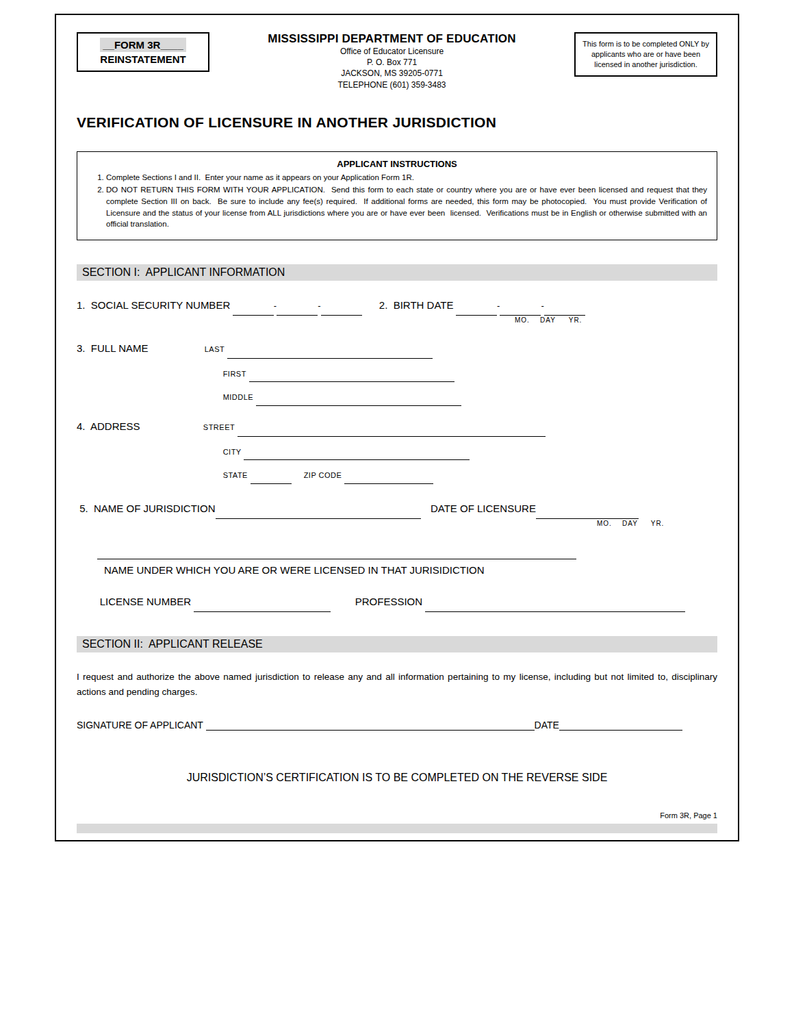__FORM 3R____
REINSTATEMENT
MISSISSIPPI DEPARTMENT OF EDUCATION
Office of Educator Licensure
P. O. Box 771
JACKSON, MS 39205-0771
TELEPHONE (601) 359-3483
This form is to be completed ONLY by applicants who are or have been licensed in another jurisdiction.
VERIFICATION OF LICENSURE IN ANOTHER JURISDICTION
APPLICANT INSTRUCTIONS
Complete Sections I and II. Enter your name as it appears on your Application Form 1R.
DO NOT RETURN THIS FORM WITH YOUR APPLICATION. Send this form to each state or country where you are or have ever been licensed and request that they complete Section III on back. Be sure to include any fee(s) required. If additional forms are needed, this form may be photocopied. You must provide Verification of Licensure and the status of your license from ALL jurisdictions where you are or have ever been licensed. Verifications must be in English or otherwise submitted with an official translation.
SECTION I: APPLICANT INFORMATION
1. SOCIAL SECURITY NUMBER - - 2. BIRTH DATE - -
MO. DAY YR.
3. FULL NAME LAST
FIRST
MIDDLE
4. ADDRESS STREET
CITY
STATE ZIP CODE
5. NAME OF JURISDICTION DATE OF LICENSURE
MO. DAY YR.
NAME UNDER WHICH YOU ARE OR WERE LICENSED IN THAT JURISIDICTION
LICENSE NUMBER PROFESSION
SECTION II: APPLICANT RELEASE
I request and authorize the above named jurisdiction to release any and all information pertaining to my license, including but not limited to, disciplinary actions and pending charges.
SIGNATURE OF APPLICANT DATE
JURISDICTION’S CERTIFICATION IS TO BE COMPLETED ON THE REVERSE SIDE
Form 3R, Page 1